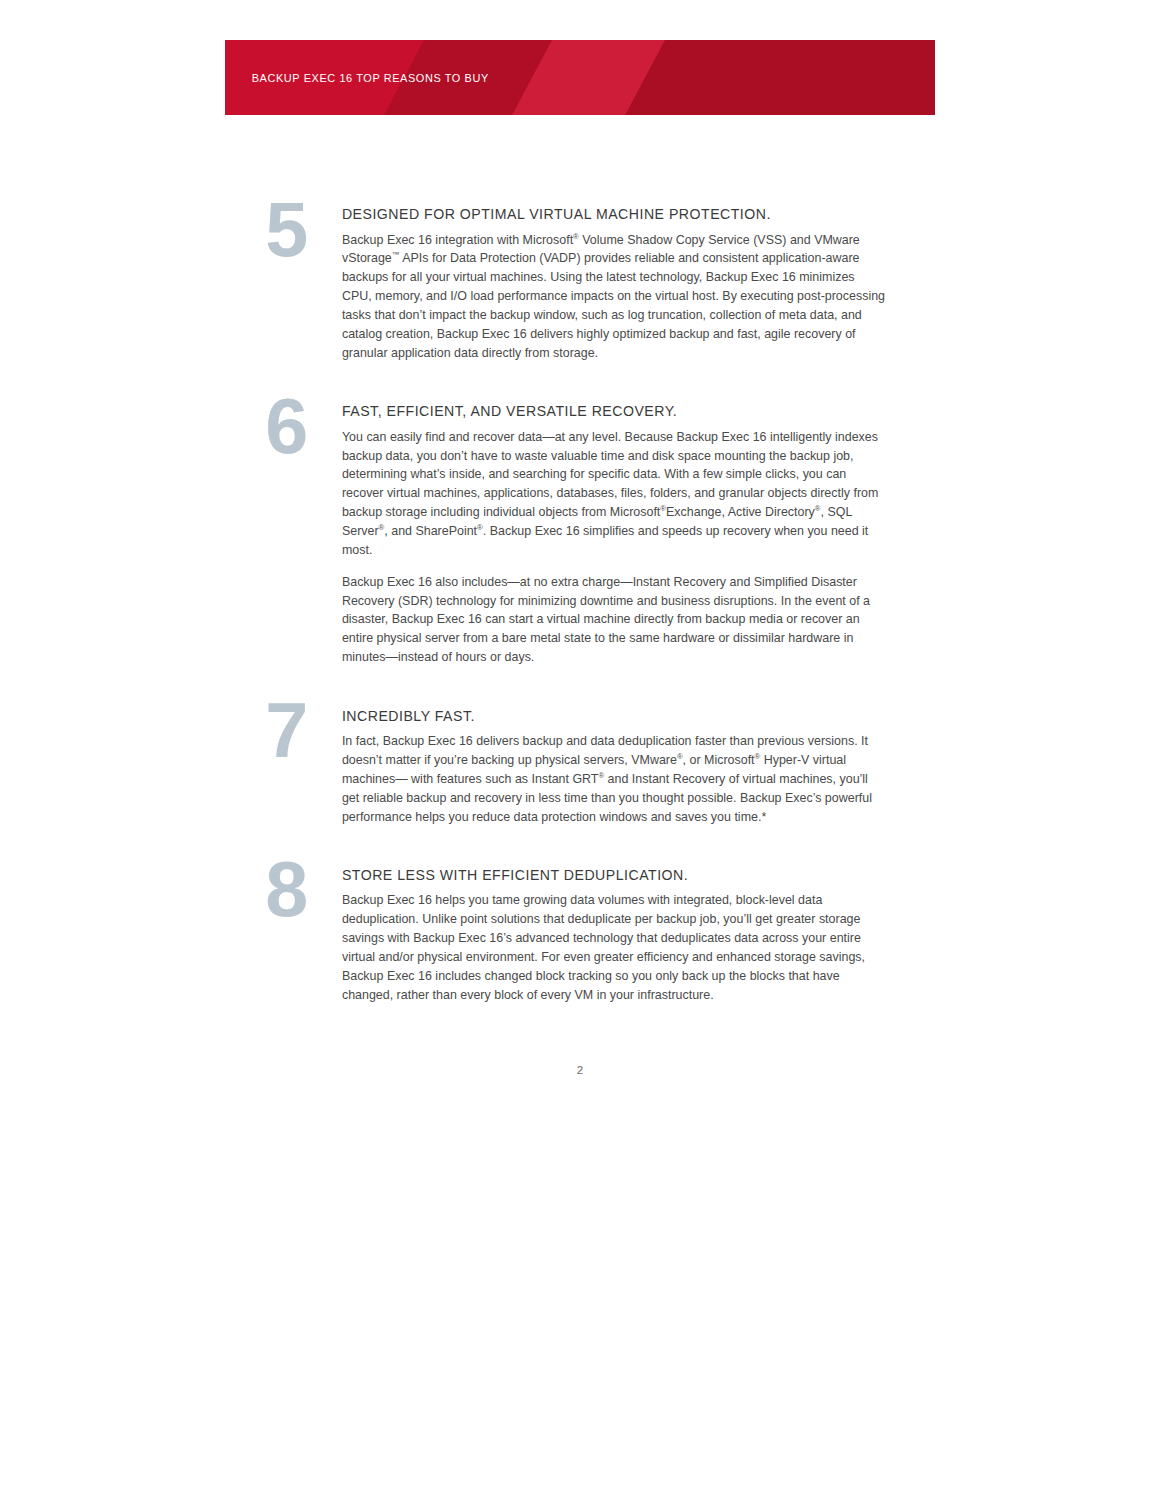BACKUP EXEC 16 TOP REASONS TO BUY
5
DESIGNED FOR OPTIMAL VIRTUAL MACHINE PROTECTION.
Backup Exec 16 integration with Microsoft® Volume Shadow Copy Service (VSS) and VMware vStorage™ APIs for Data Protection (VADP) provides reliable and consistent application-aware backups for all your virtual machines. Using the latest technology, Backup Exec 16 minimizes CPU, memory, and I/O load performance impacts on the virtual host. By executing post-processing tasks that don’t impact the backup window, such as log truncation, collection of meta data, and catalog creation, Backup Exec 16 delivers highly optimized backup and fast, agile recovery of granular application data directly from storage.
6
FAST, EFFICIENT, AND VERSATILE RECOVERY.
You can easily find and recover data—at any level. Because Backup Exec 16 intelligently indexes backup data, you don’t have to waste valuable time and disk space mounting the backup job, determining what’s inside, and searching for specific data. With a few simple clicks, you can recover virtual machines, applications, databases, files, folders, and granular objects directly from backup storage including individual objects from Microsoft®Exchange, Active Directory®, SQL Server®, and SharePoint®. Backup Exec 16 simplifies and speeds up recovery when you need it most.
Backup Exec 16 also includes—at no extra charge—Instant Recovery and Simplified Disaster Recovery (SDR) technology for minimizing downtime and business disruptions. In the event of a disaster, Backup Exec 16 can start a virtual machine directly from backup media or recover an entire physical server from a bare metal state to the same hardware or dissimilar hardware in minutes—instead of hours or days.
7
INCREDIBLY FAST.
In fact, Backup Exec 16 delivers backup and data deduplication faster than previous versions. It doesn’t matter if you’re backing up physical servers, VMware®, or Microsoft® Hyper-V virtual machines— with features such as Instant GRT® and Instant Recovery of virtual machines, you’ll get reliable backup and recovery in less time than you thought possible. Backup Exec’s powerful performance helps you reduce data protection windows and saves you time.*
8
STORE LESS WITH EFFICIENT DEDUPLICATION.
Backup Exec 16 helps you tame growing data volumes with integrated, block-level data deduplication. Unlike point solutions that deduplicate per backup job, you’ll get greater storage savings with Backup Exec 16’s advanced technology that deduplicates data across your entire virtual and/or physical environment. For even greater efficiency and enhanced storage savings, Backup Exec 16 includes changed block tracking so you only back up the blocks that have changed, rather than every block of every VM in your infrastructure.
2